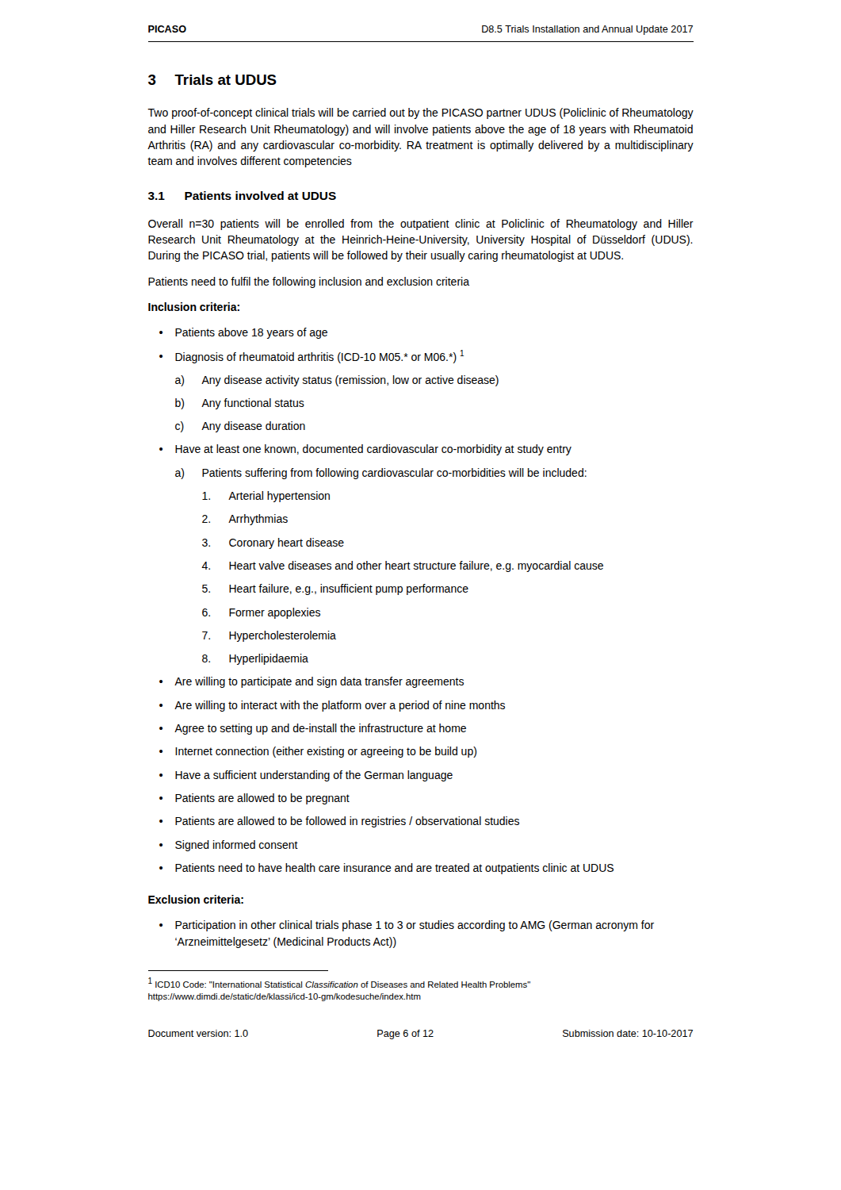PICASO
D8.5 Trials Installation and Annual Update 2017
3 Trials at UDUS
Two proof-of-concept clinical trials will be carried out by the PICASO partner UDUS (Policlinic of Rheumatology and Hiller Research Unit Rheumatology) and will involve patients above the age of 18 years with Rheumatoid Arthritis (RA) and any cardiovascular co-morbidity. RA treatment is optimally delivered by a multidisciplinary team and involves different competencies
3.1 Patients involved at UDUS
Overall n=30 patients will be enrolled from the outpatient clinic at Policlinic of Rheumatology and Hiller Research Unit Rheumatology at the Heinrich-Heine-University, University Hospital of Düsseldorf (UDUS). During the PICASO trial, patients will be followed by their usually caring rheumatologist at UDUS.
Patients need to fulfil the following inclusion and exclusion criteria
Inclusion criteria:
Patients above 18 years of age
Diagnosis of rheumatoid arthritis (ICD-10 M05.* or M06.*) 1
Any disease activity status (remission, low or active disease)
Any functional status
Any disease duration
Have at least one known, documented cardiovascular co-morbidity at study entry
Patients suffering from following cardiovascular co-morbidities will be included:
Arterial hypertension
Arrhythmias
Coronary heart disease
Heart valve diseases and other heart structure failure, e.g. myocardial cause
Heart failure, e.g., insufficient pump performance
Former apoplexies
Hypercholesterolemia
Hyperlipidaemia
Are willing to participate and sign data transfer agreements
Are willing to interact with the platform over a period of nine months
Agree to setting up and de-install the infrastructure at home
Internet connection (either existing or agreeing to be build up)
Have a sufficient understanding of the German language
Patients are allowed to be pregnant
Patients are allowed to be followed in registries / observational studies
Signed informed consent
Patients need to have health care insurance and are treated at outpatients clinic at UDUS
Exclusion criteria:
Participation in other clinical trials phase 1 to 3 or studies according to AMG (German acronym for ‘Arzneimittelgesetz’ (Medicinal Products Act))
1 ICD10 Code: "International Statistical Classification of Diseases and Related Health Problems"
https://www.dimdi.de/static/de/klassi/icd-10-gm/kodesuche/index.htm
Document version: 1.0
Page 6 of 12
Submission date: 10-10-2017